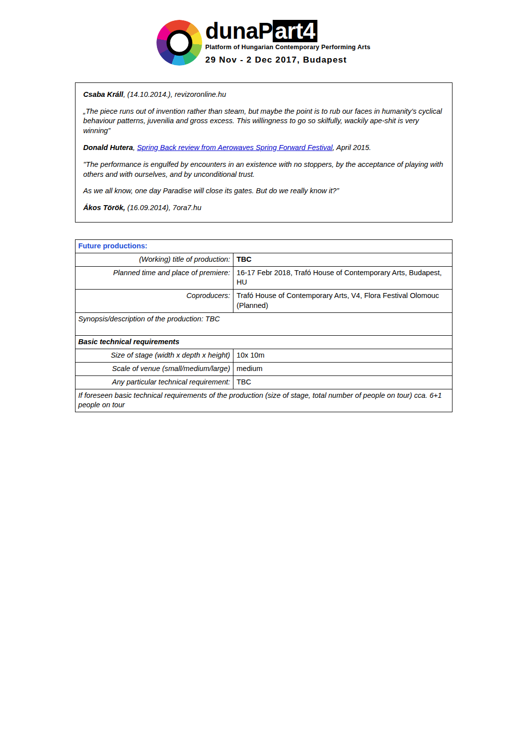dunaP art4
Platform of Hungarian Contemporary Performing Arts
29 Nov - 2 Dec 2017, Budapest
Csaba Králl, (14.10.2014.), revizoronline.hu
„The piece runs out of invention rather than steam, but maybe the point is to rub our faces in humanity’s cyclical behaviour patterns, juvenilia and gross excess. This willingness to go so skilfully, wackily ape-shit is very winning”
Donald Hutera, Spring Back review from Aerowaves Spring Forward Festival, April 2015.
"The performance is engulfed by encounters in an existence with no stoppers, by the acceptance of playing with others and with ourselves, and by unconditional trust.
As we all know, one day Paradise will close its gates. But do we really know it?”
Ákos Török, (16.09.2014), 7ora7.hu
| Future productions: |
| (Working) title of production: | TBC |
| Planned time and place of premiere: | 16-17 Febr 2018, Trafó House of Contemporary Arts, Budapest, HU |
| Coproducers: | Trafó House of Contemporary Arts, V4, Flora Festival Olomouc (Planned) |
| Synopsis/description of the production: TBC |
| Basic technical requirements |
| Size of stage (width x depth x height) | 10x 10m |
| Scale of venue (small/medium/large) | medium |
| Any particular technical requirement: | TBC |
| If foreseen basic technical requirements of the production (size of stage, total number of people on tour) cca. 6+1 people on tour |